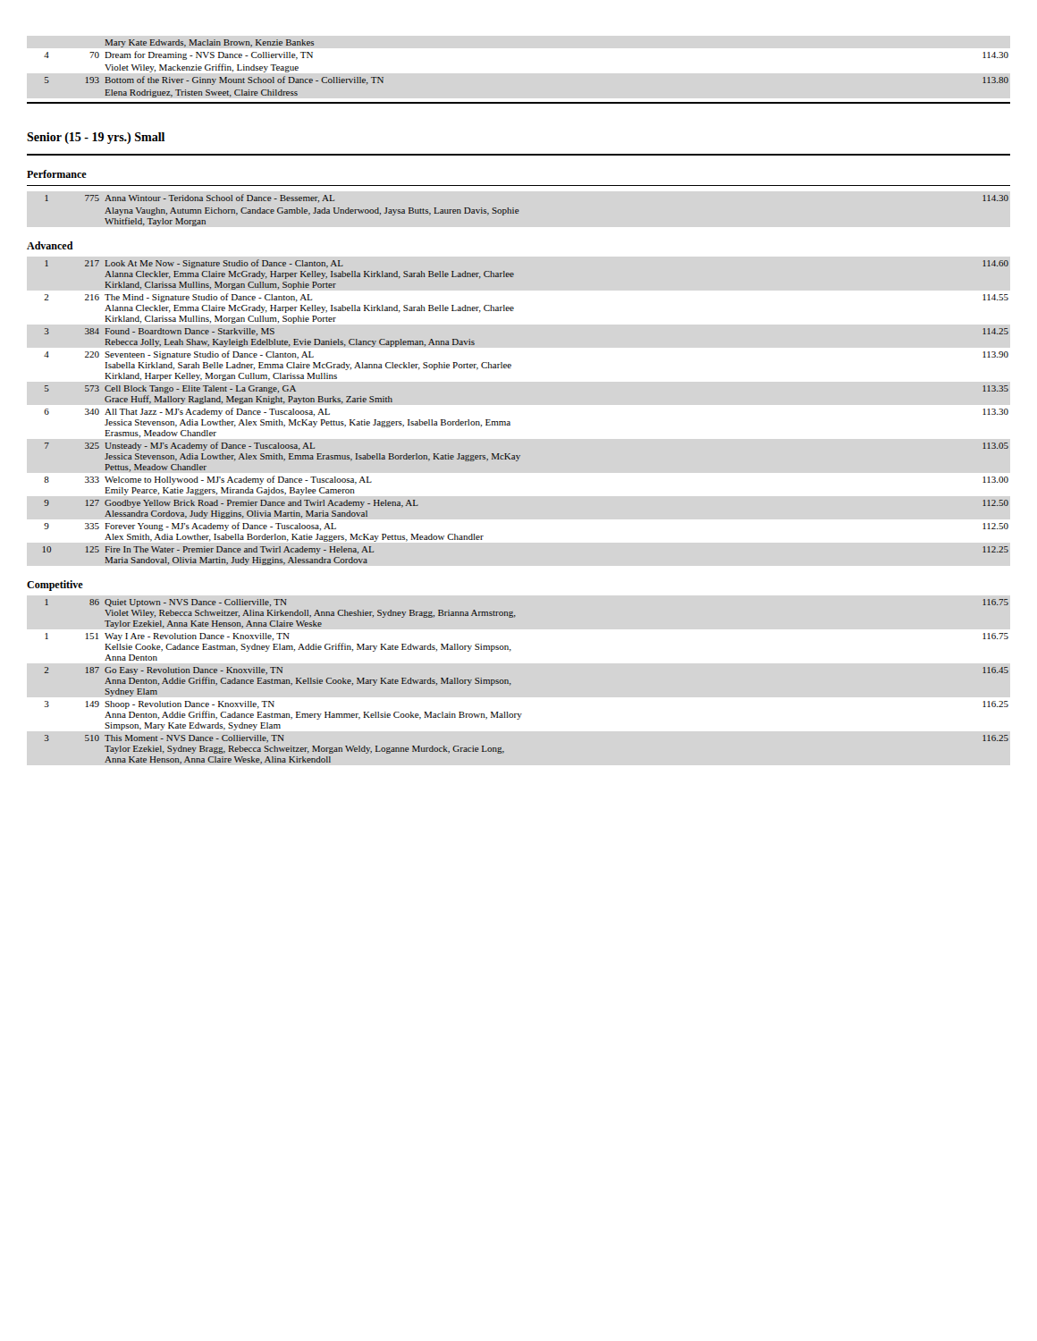| | | Mary Kate Edwards, Maclain Brown, Kenzie Bankes | |
| 4 | 70 | Dream for Dreaming - NVS Dance - Collierville, TN | 114.30 |
| | | Violet Wiley, Mackenzie Griffin, Lindsey Teague | |
| 5 | 193 | Bottom of the River - Ginny Mount School of Dance - Collierville, TN | 113.80 |
| | | Elena Rodriguez, Tristen Sweet, Claire Childress | |
Senior (15 - 19 yrs.) Small
Performance
| 1 | 775 | Anna Wintour - Teridona School of Dance - Bessemer, AL | 114.30 |
| | | Alayna Vaughn, Autumn Eichorn, Candace Gamble, Jada Underwood, Jaysa Butts, Lauren Davis, Sophie Whitfield, Taylor Morgan | |
Advanced
| 1 | 217 | Look At Me Now - Signature Studio of Dance - Clanton, AL Alanna Cleckler, Emma Claire McGrady, Harper Kelley, Isabella Kirkland, Sarah Belle Ladner, Charlee Kirkland, Clarissa Mullins, Morgan Cullum, Sophie Porter | 114.60 |
| 2 | 216 | The Mind - Signature Studio of Dance - Clanton, AL Alanna Cleckler, Emma Claire McGrady, Harper Kelley, Isabella Kirkland, Sarah Belle Ladner, Charlee Kirkland, Clarissa Mullins, Morgan Cullum, Sophie Porter | 114.55 |
| 3 | 384 | Found - Boardtown Dance - Starkville, MS Rebecca Jolly, Leah Shaw, Kayleigh Edelblute, Evie Daniels, Clancy Cappleman, Anna Davis | 114.25 |
| 4 | 220 | Seventeen - Signature Studio of Dance - Clanton, AL Isabella Kirkland, Sarah Belle Ladner, Emma Claire McGrady, Alanna Cleckler, Sophie Porter, Charlee Kirkland, Harper Kelley, Morgan Cullum, Clarissa Mullins | 113.90 |
| 5 | 573 | Cell Block Tango - Elite Talent - La Grange, GA Grace Huff, Mallory Ragland, Megan Knight, Payton Burks, Zarie Smith | 113.35 |
| 6 | 340 | All That Jazz - MJ's Academy of Dance - Tuscaloosa, AL Jessica Stevenson, Adia Lowther, Alex Smith, McKay Pettus, Katie Jaggers, Isabella Borderlon, Emma Erasmus, Meadow Chandler | 113.30 |
| 7 | 325 | Unsteady - MJ's Academy of Dance - Tuscaloosa, AL Jessica Stevenson, Adia Lowther, Alex Smith, Emma Erasmus, Isabella Borderlon, Katie Jaggers, McKay Pettus, Meadow Chandler | 113.05 |
| 8 | 333 | Welcome to Hollywood - MJ's Academy of Dance - Tuscaloosa, AL Emily Pearce, Katie Jaggers, Miranda Gajdos, Baylee Cameron | 113.00 |
| 9 | 127 | Goodbye Yellow Brick Road - Premier Dance and Twirl Academy - Helena, AL Alessandra Cordova, Judy Higgins, Olivia Martin, Maria Sandoval | 112.50 |
| 9 | 335 | Forever Young - MJ's Academy of Dance - Tuscaloosa, AL Alex Smith, Adia Lowther, Isabella Borderlon, Katie Jaggers, McKay Pettus, Meadow Chandler | 112.50 |
| 10 | 125 | Fire In The Water - Premier Dance and Twirl Academy - Helena, AL Maria Sandoval, Olivia Martin, Judy Higgins, Alessandra Cordova | 112.25 |
Competitive
| 1 | 86 | Quiet Uptown - NVS Dance - Collierville, TN Violet Wiley, Rebecca Schweitzer, Alina Kirkendoll, Anna Cheshier, Sydney Bragg, Brianna Armstrong, Taylor Ezekiel, Anna Kate Henson, Anna Claire Weske | 116.75 |
| 1 | 151 | Way I Are - Revolution Dance - Knoxville, TN Kellsie Cooke, Cadance Eastman, Sydney Elam, Addie Griffin, Mary Kate Edwards, Mallory Simpson, Anna Denton | 116.75 |
| 2 | 187 | Go Easy - Revolution Dance - Knoxville, TN Anna Denton, Addie Griffin, Cadance Eastman, Kellsie Cooke, Mary Kate Edwards, Mallory Simpson, Sydney Elam | 116.45 |
| 3 | 149 | Shoop - Revolution Dance - Knoxville, TN Anna Denton, Addie Griffin, Cadance Eastman, Emery Hammer, Kellsie Cooke, Maclain Brown, Mallory Simpson, Mary Kate Edwards, Sydney Elam | 116.25 |
| 3 | 510 | This Moment - NVS Dance - Collierville, TN Taylor Ezekiel, Sydney Bragg, Rebecca Schweitzer, Morgan Weldy, Loganne Murdock, Gracie Long, Anna Kate Henson, Anna Claire Weske, Alina Kirkendoll | 116.25 |